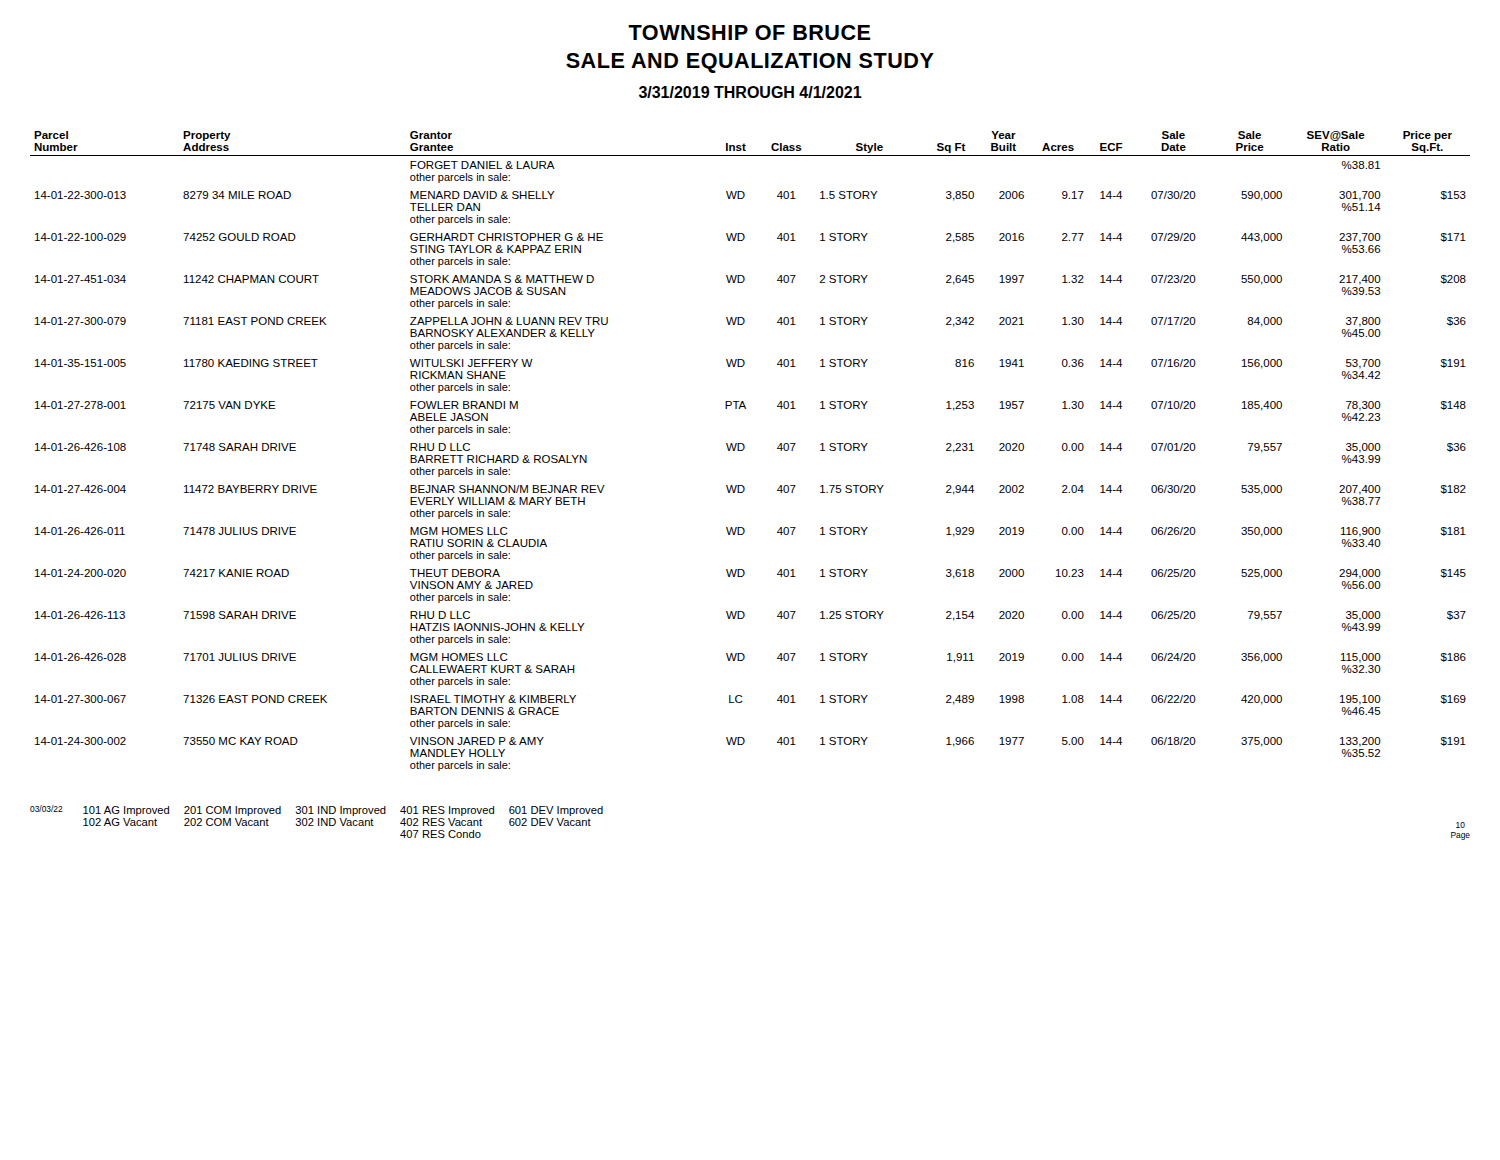TOWNSHIP OF BRUCE
SALE AND EQUALIZATION STUDY
3/31/2019 THROUGH 4/1/2021
| Parcel Number | Property Address | Grantor Grantee | Inst | Class | Style | Sq Ft | Year Built | Acres | ECF | Sale Date | Sale Price | SEV@Sale Ratio | Price per Sq.Ft. |
| --- | --- | --- | --- | --- | --- | --- | --- | --- | --- | --- | --- | --- | --- |
| | | FORGET DANIEL & LAURA other parcels in sale: | | | | | | | | | | %38.81 | |
| 14-01-22-300-013 | 8279 34 MILE ROAD | MENARD DAVID & SHELLY TELLER DAN other parcels in sale: | WD | 401 | 1.5 STORY | 3,850 | 2006 | 9.17 | 14-4 | 07/30/20 | 590,000 | 301,700 %51.14 | $153 |
| 14-01-22-100-029 | 74252 GOULD ROAD | GERHARDT CHRISTOPHER G & HE STING TAYLOR & KAPPAZ ERIN other parcels in sale: | WD | 401 | 1 STORY | 2,585 | 2016 | 2.77 | 14-4 | 07/29/20 | 443,000 | 237,700 %53.66 | $171 |
| 14-01-27-451-034 | 11242 CHAPMAN COURT | STORK AMANDA S & MATTHEW D MEADOWS JACOB & SUSAN other parcels in sale: | WD | 407 | 2 STORY | 2,645 | 1997 | 1.32 | 14-4 | 07/23/20 | 550,000 | 217,400 %39.53 | $208 |
| 14-01-27-300-079 | 71181 EAST POND CREEK | ZAPPELLA JOHN & LUANN REV TRU BARNOSKY ALEXANDER & KELLY other parcels in sale: | WD | 401 | 1 STORY | 2,342 | 2021 | 1.30 | 14-4 | 07/17/20 | 84,000 | 37,800 %45.00 | $36 |
| 14-01-35-151-005 | 11780 KAEDING STREET | WITULSKI JEFFERY W RICKMAN SHANE other parcels in sale: | WD | 401 | 1 STORY | 816 | 1941 | 0.36 | 14-4 | 07/16/20 | 156,000 | 53,700 %34.42 | $191 |
| 14-01-27-278-001 | 72175 VAN DYKE | FOWLER BRANDI M ABELE JASON other parcels in sale: | PTA | 401 | 1 STORY | 1,253 | 1957 | 1.30 | 14-4 | 07/10/20 | 185,400 | 78,300 %42.23 | $148 |
| 14-01-26-426-108 | 71748 SARAH DRIVE | RHU D LLC BARRETT RICHARD & ROSALYN other parcels in sale: | WD | 407 | 1 STORY | 2,231 | 2020 | 0.00 | 14-4 | 07/01/20 | 79,557 | 35,000 %43.99 | $36 |
| 14-01-27-426-004 | 11472 BAYBERRY DRIVE | BEJNAR SHANNON/M BEJNAR REV EVERLY WILLIAM & MARY BETH other parcels in sale: | WD | 407 | 1.75 STORY | 2,944 | 2002 | 2.04 | 14-4 | 06/30/20 | 535,000 | 207,400 %38.77 | $182 |
| 14-01-26-426-011 | 71478 JULIUS DRIVE | MGM HOMES LLC RATIU SORIN & CLAUDIA other parcels in sale: | WD | 407 | 1 STORY | 1,929 | 2019 | 0.00 | 14-4 | 06/26/20 | 350,000 | 116,900 %33.40 | $181 |
| 14-01-24-200-020 | 74217 KANIE ROAD | THEUT DEBORA VINSON AMY & JARED other parcels in sale: | WD | 401 | 1 STORY | 3,618 | 2000 | 10.23 | 14-4 | 06/25/20 | 525,000 | 294,000 %56.00 | $145 |
| 14-01-26-426-113 | 71598 SARAH DRIVE | RHU D LLC HATZIS IAONNIS-JOHN & KELLY other parcels in sale: | WD | 407 | 1.25 STORY | 2,154 | 2020 | 0.00 | 14-4 | 06/25/20 | 79,557 | 35,000 %43.99 | $37 |
| 14-01-26-426-028 | 71701 JULIUS DRIVE | MGM HOMES LLC CALLEWAERT KURT & SARAH other parcels in sale: | WD | 407 | 1 STORY | 1,911 | 2019 | 0.00 | 14-4 | 06/24/20 | 356,000 | 115,000 %32.30 | $186 |
| 14-01-27-300-067 | 71326 EAST POND CREEK | ISRAEL TIMOTHY & KIMBERLY BARTON DENNIS & GRACE other parcels in sale: | LC | 401 | 1 STORY | 2,489 | 1998 | 1.08 | 14-4 | 06/22/20 | 420,000 | 195,100 %46.45 | $169 |
| 14-01-24-300-002 | 73550 MC KAY ROAD | VINSON JARED P & AMY MANDLEY HOLLY other parcels in sale: | WD | 401 | 1 STORY | 1,966 | 1977 | 5.00 | 14-4 | 06/18/20 | 375,000 | 133,200 %35.52 | $191 |
03/03/22
| 101 AG Improved | 201 COM Improved | 301 IND Improved | 401 RES Improved | 601 DEV Improved |
| 102 AG Vacant | 202 COM Vacant | 302 IND Vacant | 402 RES Vacant | 602 DEV Vacant |
| | | | 407 RES Condo | |
10
Page